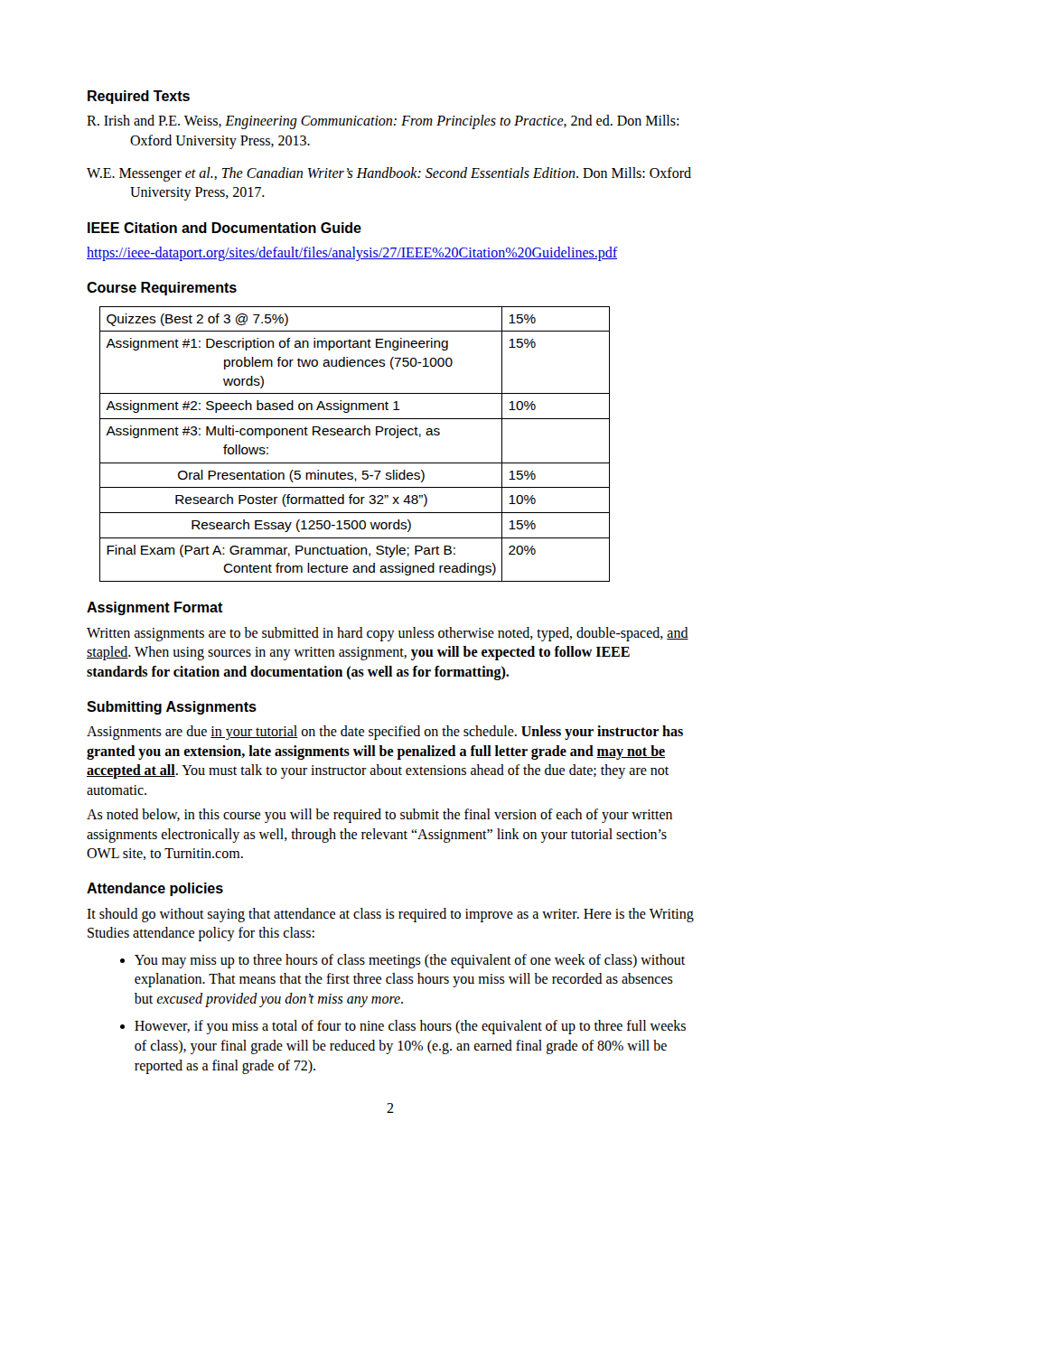Required Texts
R. Irish and P.E. Weiss, Engineering Communication: From Principles to Practice, 2nd ed. Don Mills: Oxford University Press, 2013.
W.E. Messenger et al., The Canadian Writer’s Handbook: Second Essentials Edition. Don Mills: Oxford University Press, 2017.
IEEE Citation and Documentation Guide
https://ieee-dataport.org/sites/default/files/analysis/27/IEEE%20Citation%20Guidelines.pdf
Course Requirements
| Quizzes (Best 2 of 3 @ 7.5%) | 15% |
| Assignment #1: Description of an important Engineering problem for two audiences (750-1000 words) | 15% |
| Assignment #2: Speech based on Assignment 1 | 10% |
| Assignment #3: Multi-component Research Project, as follows: | |
| Oral Presentation (5 minutes, 5-7 slides) | 15% |
| Research Poster (formatted for 32” x 48”) | 10% |
| Research Essay (1250-1500 words) | 15% |
| Final Exam (Part A: Grammar, Punctuation, Style; Part B: Content from lecture and assigned readings) | 20% |
Assignment Format
Written assignments are to be submitted in hard copy unless otherwise noted, typed, double-spaced, and stapled. When using sources in any written assignment, you will be expected to follow IEEE standards for citation and documentation (as well as for formatting).
Submitting Assignments
Assignments are due in your tutorial on the date specified on the schedule. Unless your instructor has granted you an extension, late assignments will be penalized a full letter grade and may not be accepted at all. You must talk to your instructor about extensions ahead of the due date; they are not automatic.
As noted below, in this course you will be required to submit the final version of each of your written assignments electronically as well, through the relevant “Assignment” link on your tutorial section’s OWL site, to Turnitin.com.
Attendance policies
It should go without saying that attendance at class is required to improve as a writer. Here is the Writing Studies attendance policy for this class:
You may miss up to three hours of class meetings (the equivalent of one week of class) without explanation. That means that the first three class hours you miss will be recorded as absences but excused provided you don’t miss any more.
However, if you miss a total of four to nine class hours (the equivalent of up to three full weeks of class), your final grade will be reduced by 10% (e.g. an earned final grade of 80% will be reported as a final grade of 72).
2